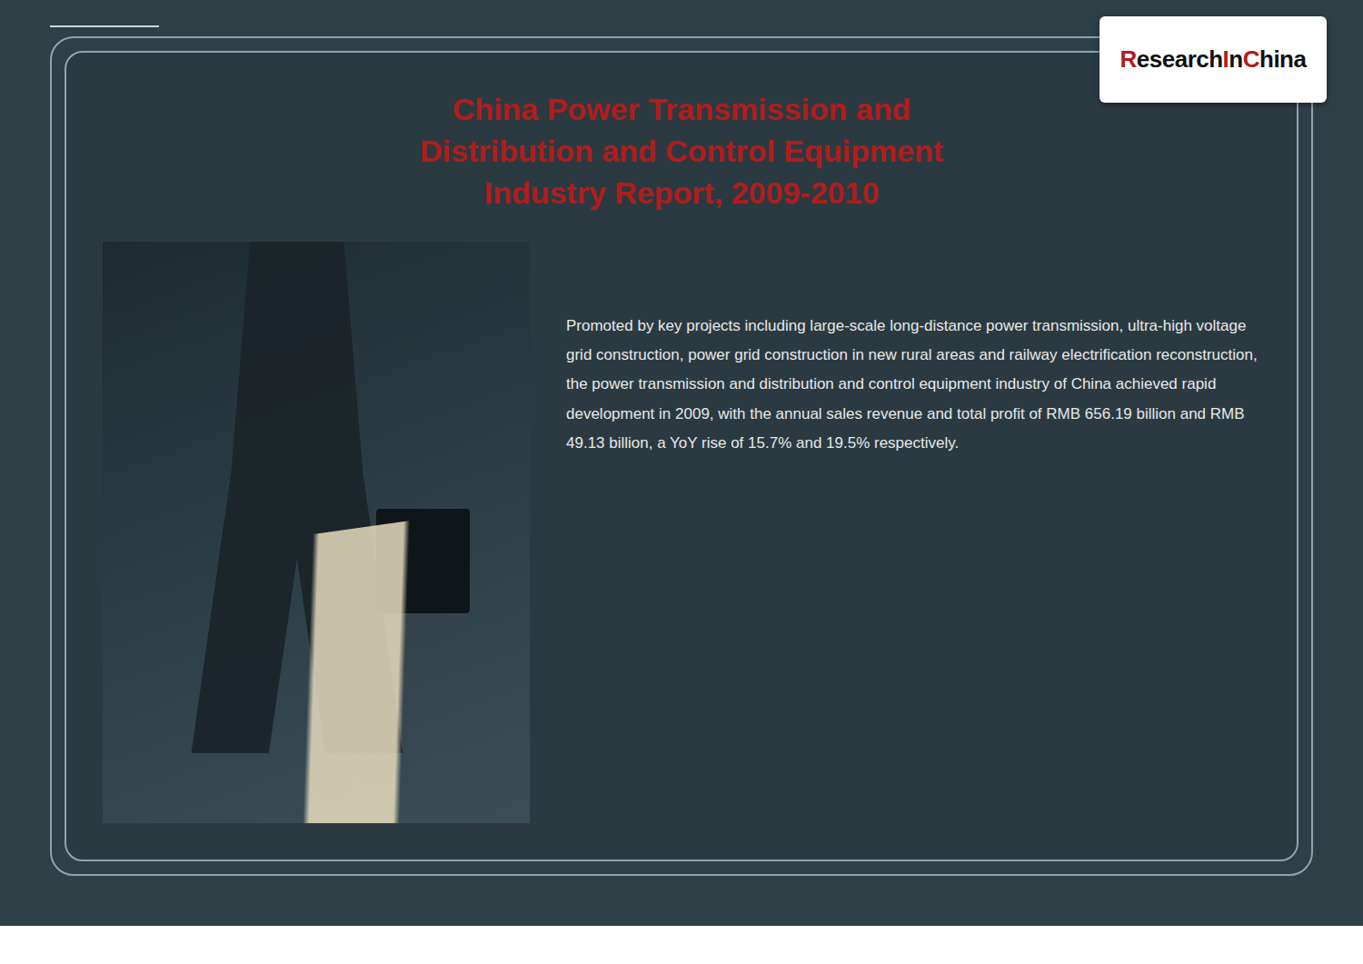ResearchInChina
China Power Transmission and
Distribution and Control Equipment
Industry Report, 2009-2010
Promoted by key projects including large-scale long-distance power transmission, ultra-high voltage grid construction, power grid construction in new rural areas and railway electrification reconstruction, the power transmission and distribution and control equipment industry of China achieved rapid development in 2009, with the annual sales revenue and total profit of RMB 656.19 billion and RMB 49.13 billion, a YoY rise of 15.7% and 19.5% respectively.